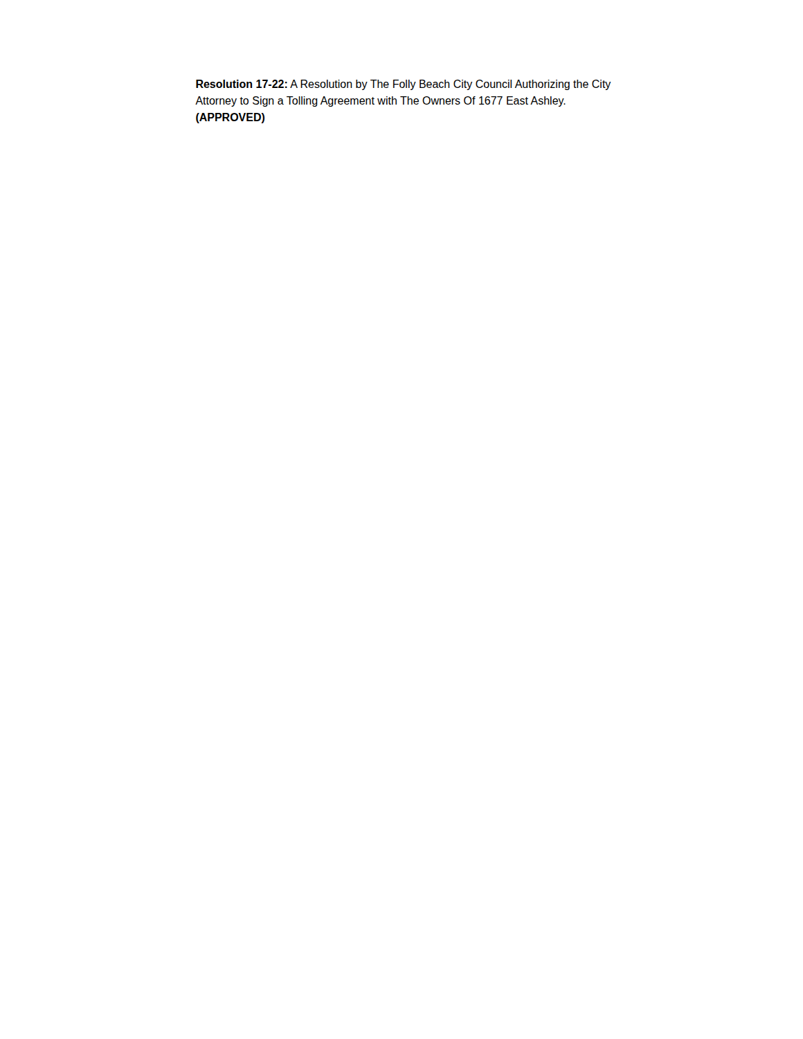Resolution 17-22: A Resolution by The Folly Beach City Council Authorizing the City Attorney to Sign a Tolling Agreement with The Owners Of 1677 East Ashley. (APPROVED)